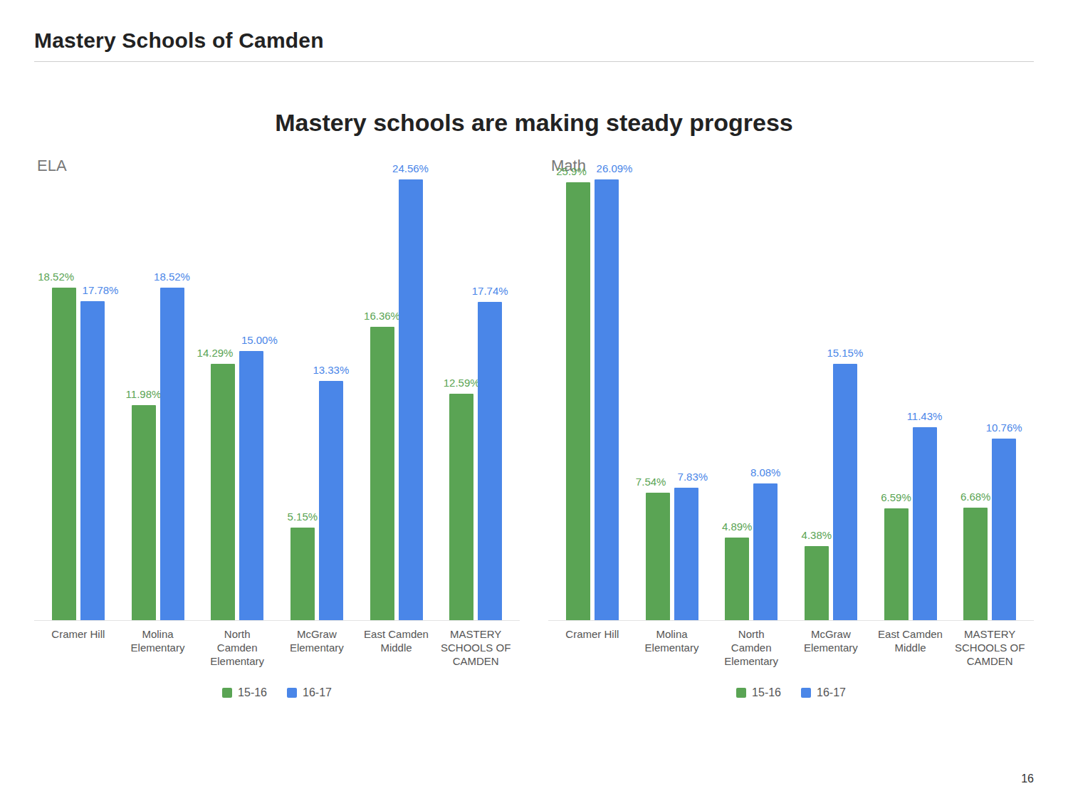Mastery Schools of Camden
Mastery schools are making steady progress
ELA
18.52%
17.78%
11.98%
18.52%
14.29%
15.00%
5.15%
13.33%
16.36%
24.56%
12.59%
17.74%
Cramer Hill Molina
Elementary North
Camden
Elementary McGraw
Elementary East Camden
Middle MASTERY
SCHOOLS OF
CAMDEN
15-16 16-17
Math
25.9%
26.09%
7.54%
7.83%
4.89%
8.08%
4.38%
15.15%
6.59%
11.43%
6.68%
10.76%
Cramer Hill Molina
Elementary North
Camden
Elementary McGraw
Elementary East Camden
Middle MASTERY
SCHOOLS OF
CAMDEN
15-16 16-17
16